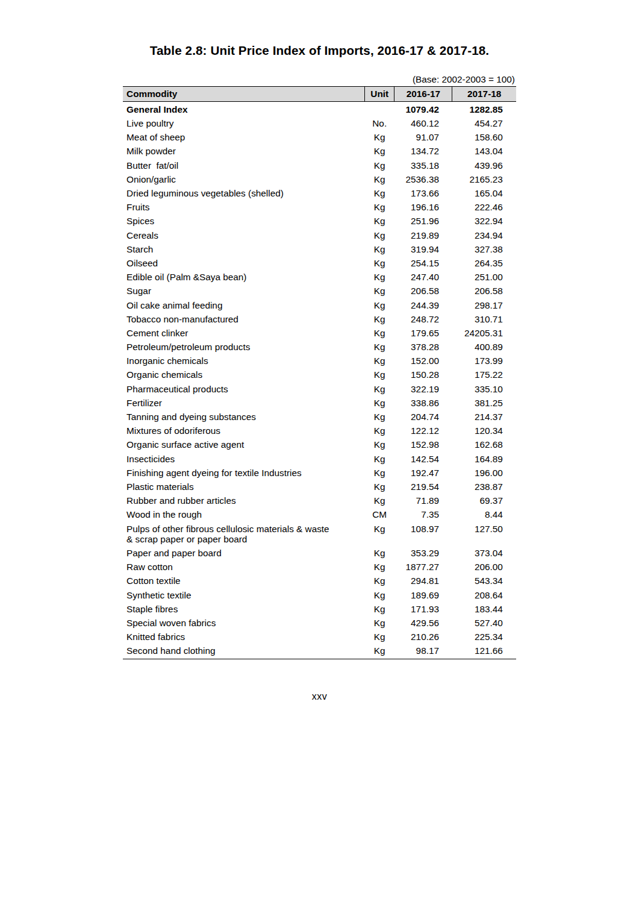Table 2.8: Unit Price Index of Imports, 2016-17 & 2017-18.
(Base: 2002-2003 = 100)
| Commodity | Unit | 2016-17 | 2017-18 |
| --- | --- | --- | --- |
| General Index | | 1079.42 | 1282.85 |
| Live poultry | No. | 460.12 | 454.27 |
| Meat of sheep | Kg | 91.07 | 158.60 |
| Milk powder | Kg | 134.72 | 143.04 |
| Butter fat/oil | Kg | 335.18 | 439.96 |
| Onion/garlic | Kg | 2536.38 | 2165.23 |
| Dried leguminous vegetables (shelled) | Kg | 173.66 | 165.04 |
| Fruits | Kg | 196.16 | 222.46 |
| Spices | Kg | 251.96 | 322.94 |
| Cereals | Kg | 219.89 | 234.94 |
| Starch | Kg | 319.94 | 327.38 |
| Oilseed | Kg | 254.15 | 264.35 |
| Edible oil (Palm &Saya bean) | Kg | 247.40 | 251.00 |
| Sugar | Kg | 206.58 | 206.58 |
| Oil cake animal feeding | Kg | 244.39 | 298.17 |
| Tobacco non-manufactured | Kg | 248.72 | 310.71 |
| Cement clinker | Kg | 179.65 | 24205.31 |
| Petroleum/petroleum products | Kg | 378.28 | 400.89 |
| Inorganic chemicals | Kg | 152.00 | 173.99 |
| Organic chemicals | Kg | 150.28 | 175.22 |
| Pharmaceutical products | Kg | 322.19 | 335.10 |
| Fertilizer | Kg | 338.86 | 381.25 |
| Tanning and dyeing substances | Kg | 204.74 | 214.37 |
| Mixtures of odoriferous | Kg | 122.12 | 120.34 |
| Organic surface active agent | Kg | 152.98 | 162.68 |
| Insecticides | Kg | 142.54 | 164.89 |
| Finishing agent dyeing for textile Industries | Kg | 192.47 | 196.00 |
| Plastic materials | Kg | 219.54 | 238.87 |
| Rubber and rubber articles | Kg | 71.89 | 69.37 |
| Wood in the rough | CM | 7.35 | 8.44 |
| Pulps of other fibrous cellulosic materials & waste & scrap paper or paper board | Kg | 108.97 | 127.50 |
| Paper and paper board | Kg | 353.29 | 373.04 |
| Raw cotton | Kg | 1877.27 | 206.00 |
| Cotton textile | Kg | 294.81 | 543.34 |
| Synthetic textile | Kg | 189.69 | 208.64 |
| Staple fibres | Kg | 171.93 | 183.44 |
| Special woven fabrics | Kg | 429.56 | 527.40 |
| Knitted fabrics | Kg | 210.26 | 225.34 |
| Second hand clothing | Kg | 98.17 | 121.66 |
xxv